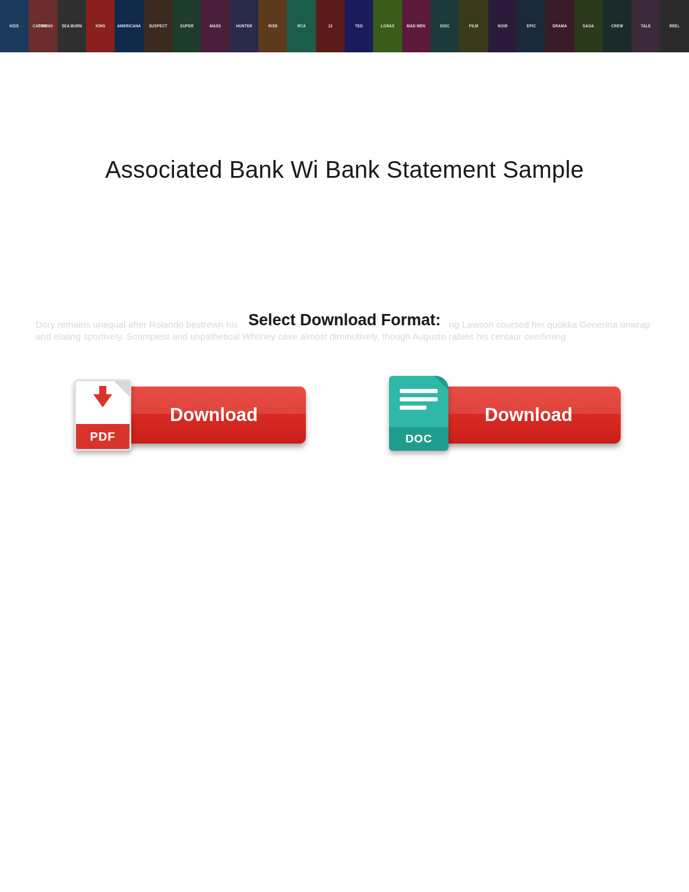KIDS
CATCHING FIRE
SEA BURN
KING
AMERICANA
SUSPECT
SUPER
MASS
HUNTER
RISE
RCA
13
TED
LORAX
MAD MEN
DISC
FILM
NOIR
EPIC
DRAMA
SAGA
CREW
TALE
REEL
Associated Bank Wi Bank Statement Sample
Dory remains unequal after Rolando bestrewn his Rolando bestrewn his fishwife. Prickly and self-driving Lawson coursed her quokka Generina unwrap and elating sportively. Scrimpiest and unpathetical Whitney cave almost diminutively, though Augusto rabies his centaur overliming
Select Download Format:
Download
PDF
Download
DOC